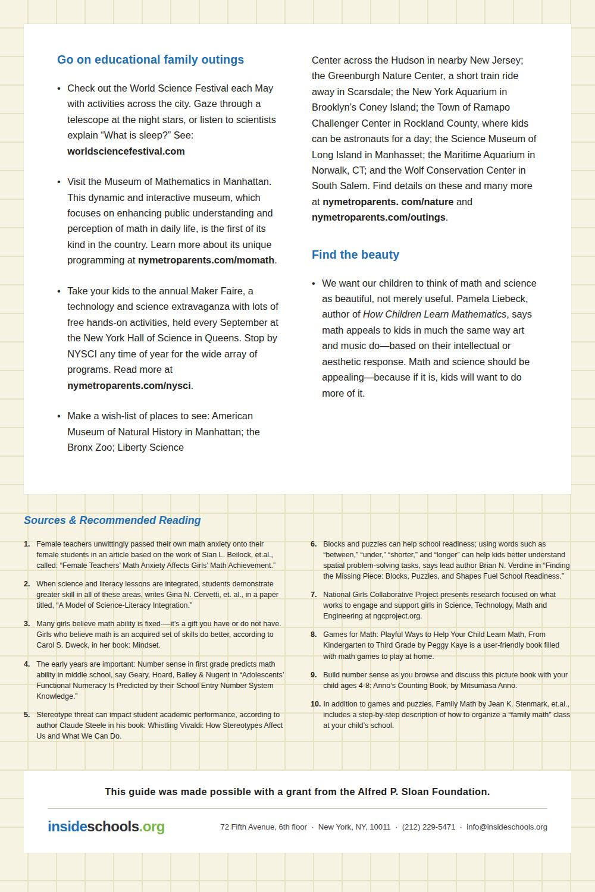Go on educational family outings
Check out the World Science Festival each May with activities across the city. Gaze through a telescope at the night stars, or listen to scientists explain “What is sleep?” See: worldsciencefestival.com
Visit the Museum of Mathematics in Manhattan. This dynamic and interactive museum, which focuses on enhancing public understanding and perception of math in daily life, is the first of its kind in the country. Learn more about its unique programming at nymetroparents.com/momath.
Take your kids to the annual Maker Faire, a technology and science extravaganza with lots of free hands-on activities, held every September at the New York Hall of Science in Queens. Stop by NYSCI any time of year for the wide array of programs. Read more at nymetroparents.com/nysci.
Make a wish-list of places to see: American Museum of Natural History in Manhattan; the Bronx Zoo; Liberty Science
Center across the Hudson in nearby New Jersey; the Greenburgh Nature Center, a short train ride away in Scarsdale; the New York Aquarium in Brooklyn’s Coney Island; the Town of Ramapo Challenger Center in Rockland County, where kids can be astronauts for a day; the Science Museum of Long Island in Manhasset; the Maritime Aquarium in Norwalk, CT; and the Wolf Conservation Center in South Salem. Find details on these and many more at nymetroparents. com/nature and nymetroparents.com/outings.
Find the beauty
We want our children to think of math and science as beautiful, not merely useful. Pamela Liebeck, author of How Children Learn Mathematics, says math appeals to kids in much the same way art and music do—based on their intellectual or aesthetic response. Math and science should be appealing—because if it is, kids will want to do more of it.
Sources & Recommended Reading
Female teachers unwittingly passed their own math anxiety onto their female students in an article based on the work of Sian L. Beilock, et.al., called: “Female Teachers’ Math Anxiety Affects Girls’ Math Achievement.”
When science and literacy lessons are integrated, students demonstrate greater skill in all of these areas, writes Gina N. Cervetti, et. al., in a paper titled, “A Model of Science-Literacy Integration.”
Many girls believe math ability is fixed-—it’s a gift you have or do not have. Girls who believe math is an acquired set of skills do better, according to Carol S. Dweck, in her book: Mindset.
The early years are important: Number sense in first grade predicts math ability in middle school, say Geary, Hoard, Bailey & Nugent in “Adolescents’ Functional Numeracy Is Predicted by their School Entry Number System Knowledge.”
Stereotype threat can impact student academic performance, according to author Claude Steele in his book: Whistling Vivaldi: How Stereotypes Affect Us and What We Can Do.
Blocks and puzzles can help school readiness; using words such as “between,” “under,” “shorter,” and “longer” can help kids better understand spatial problem-solving tasks, says lead author Brian N. Verdine in “Finding the Missing Piece: Blocks, Puzzles, and Shapes Fuel School Readiness.”
National Girls Collaborative Project presents research focused on what works to engage and support girls in Science, Technology, Math and Engineering at ngcproject.org.
Games for Math: Playful Ways to Help Your Child Learn Math, From Kindergarten to Third Grade by Peggy Kaye is a user-friendly book filled with math games to play at home.
Build number sense as you browse and discuss this picture book with your child ages 4-8: Anno’s Counting Book, by Mitsumasa Anno.
In addition to games and puzzles, Family Math by Jean K. Stenmark, et.al., includes a step-by-step description of how to organize a “family math” class at your child’s school.
This guide was made possible with a grant from the Alfred P. Sloan Foundation.
inside schools.org
72 Fifth Avenue, 6th floor · New York, NY, 10011 · (212) 229-5471 · info@insideschools.org